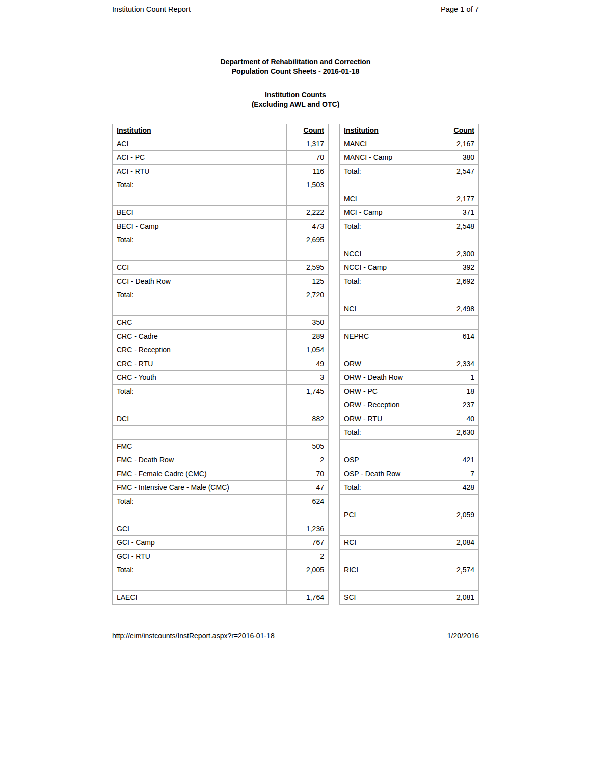Institution Count Report
Page 1 of 7
Department of Rehabilitation and Correction
Population Count Sheets - 2016-01-18
Institution Counts
(Excluding AWL and OTC)
| Institution | Count | | Institution | Count |
| --- | --- | --- | --- | --- |
| ACI | 1,317 | | MANCI | 2,167 |
| ACI - PC | 70 | | MANCI - Camp | 380 |
| ACI - RTU | 116 | | Total: | 2,547 |
| Total: | 1,503 | | | |
| | | | MCI | 2,177 |
| BECI | 2,222 | | MCI - Camp | 371 |
| BECI - Camp | 473 | | Total: | 2,548 |
| Total: | 2,695 | | | |
| | | | NCCI | 2,300 |
| CCI | 2,595 | | NCCI - Camp | 392 |
| CCI - Death Row | 125 | | Total: | 2,692 |
| Total: | 2,720 | | | |
| | | | NCI | 2,498 |
| CRC | 350 | | | |
| CRC - Cadre | 289 | | NEPRC | 614 |
| CRC - Reception | 1,054 | | | |
| CRC - RTU | 49 | | ORW | 2,334 |
| CRC - Youth | 3 | | ORW - Death Row | 1 |
| Total: | 1,745 | | ORW - PC | 18 |
| | | | ORW - Reception | 237 |
| DCI | 882 | | ORW - RTU | 40 |
| | | | Total: | 2,630 |
| FMC | 505 | | | |
| FMC - Death Row | 2 | | OSP | 421 |
| FMC - Female Cadre (CMC) | 70 | | OSP - Death Row | 7 |
| FMC - Intensive Care - Male (CMC) | 47 | | Total: | 428 |
| Total: | 624 | | | |
| | | | PCI | 2,059 |
| GCI | 1,236 | | | |
| GCI - Camp | 767 | | RCI | 2,084 |
| GCI - RTU | 2 | | | |
| Total: | 2,005 | | RICI | 2,574 |
| LAECI | 1,764 | | SCI | 2,081 |
http://eim/instcounts/InstReport.aspx?r=2016-01-18
1/20/2016